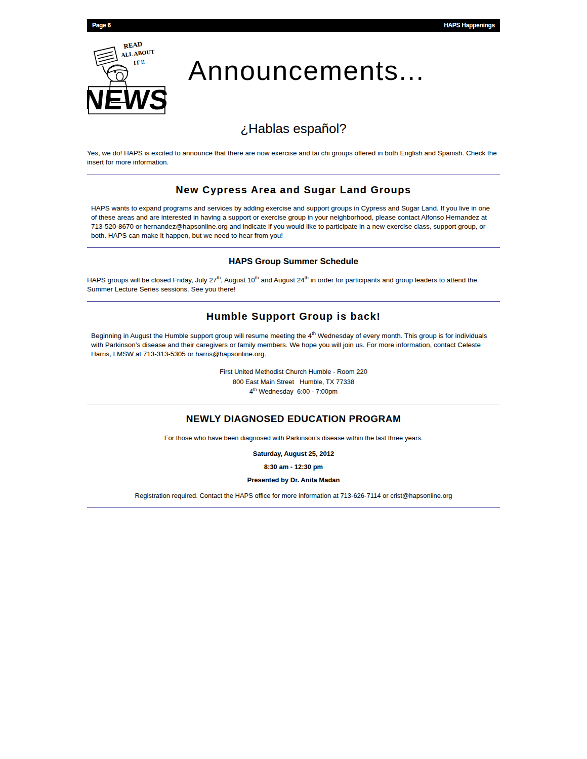Page 6 HAPS Happenings
READ ALL ABOUT IT !! NEWS
Announcements...
¿Hablas español?
Yes, we do! HAPS is excited to announce that there are now exercise and tai chi groups offered in both English and Spanish. Check the insert for more information.
New Cypress Area and Sugar Land Groups
HAPS wants to expand programs and services by adding exercise and support groups in Cypress and Sugar Land. If you live in one of these areas and are interested in having a support or exercise group in your neighborhood, please contact Alfonso Hernandez at 713-520-8670 or hernandez@hapsonline.org and indicate if you would like to participate in a new exercise class, support group, or both. HAPS can make it happen, but we need to hear from you!
HAPS Group Summer Schedule
HAPS groups will be closed Friday, July 27th, August 10th and August 24th in order for participants and group leaders to attend the Summer Lecture Series sessions. See you there!
Humble Support Group is back!
Beginning in August the Humble support group will resume meeting the 4th Wednesday of every month. This group is for individuals with Parkinson’s disease and their caregivers or family members. We hope you will join us. For more information, contact Celeste Harris, LMSW at 713-313-5305 or harris@hapsonline.org.
First United Methodist Church Humble - Room 220
800 East Main Street Humble, TX 77338
4th Wednesday 6:00 - 7:00pm
NEWLY DIAGNOSED EDUCATION PROGRAM
For those who have been diagnosed with Parkinson’s disease within the last three years.
Saturday, August 25, 2012
8:30 am - 12:30 pm
Presented by Dr. Anita Madan
Registration required. Contact the HAPS office for more information at 713-626-7114 or crist@hapsonline.org